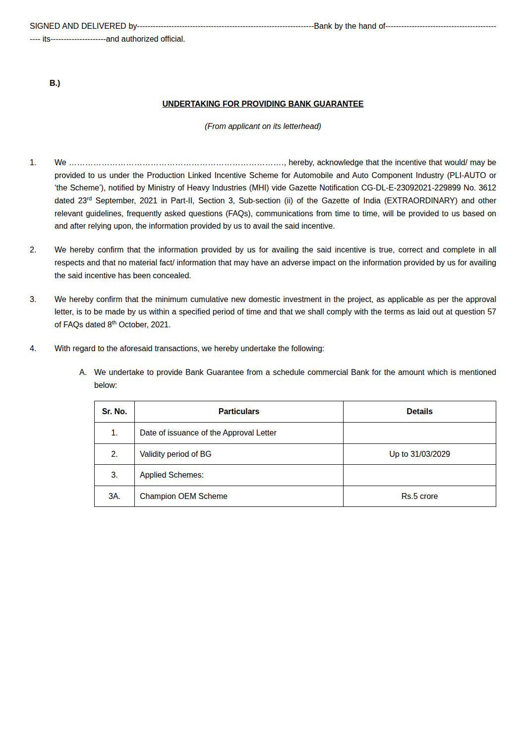SIGNED AND DELIVERED by-------------------------------------------------------------------Bank by the hand of---------------------------------------------- its---------------------and authorized official.
B.)
UNDERTAKING FOR PROVIDING BANK GUARANTEE
(From applicant on its letterhead)
We ……………………………………………………………………., hereby, acknowledge that the incentive that would/ may be provided to us under the Production Linked Incentive Scheme for Automobile and Auto Component Industry (PLI-AUTO or ‘the Scheme’), notified by Ministry of Heavy Industries (MHI) vide Gazette Notification CG-DL-E-23092021-229899 No. 3612 dated 23rd September, 2021 in Part-II, Section 3, Sub-section (ii) of the Gazette of India (EXTRAORDINARY) and other relevant guidelines, frequently asked questions (FAQs), communications from time to time, will be provided to us based on and after relying upon, the information provided by us to avail the said incentive.
We hereby confirm that the information provided by us for availing the said incentive is true, correct and complete in all respects and that no material fact/ information that may have an adverse impact on the information provided by us for availing the said incentive has been concealed.
We hereby confirm that the minimum cumulative new domestic investment in the project, as applicable as per the approval letter, is to be made by us within a specified period of time and that we shall comply with the terms as laid out at question 57 of FAQs dated 8th October, 2021.
With regard to the aforesaid transactions, we hereby undertake the following:
We undertake to provide Bank Guarantee from a schedule commercial Bank for the amount which is mentioned below:
| Sr. No. | Particulars | Details |
| --- | --- | --- |
| 1. | Date of issuance of the Approval Letter | |
| 2. | Validity period of BG | Up to 31/03/2029 |
| 3. | Applied Schemes: | |
| 3A. | Champion OEM Scheme | Rs.5 crore |